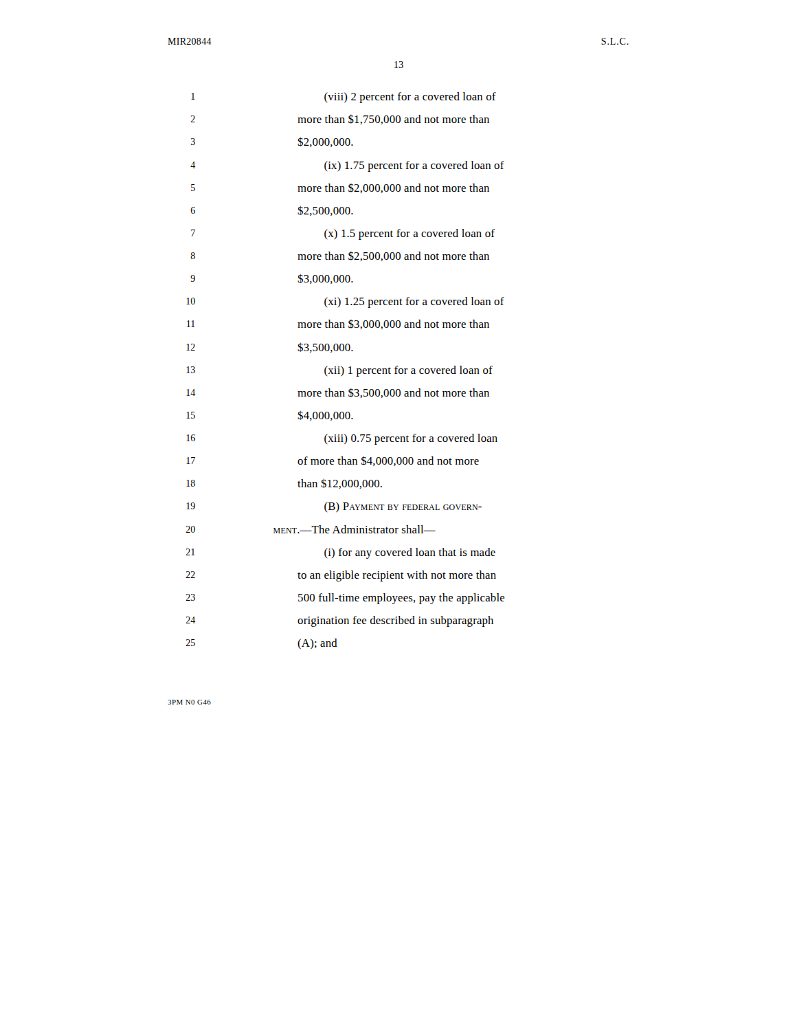MIR20844 S.L.C.
13
| 1 | (viii) 2 percent for a covered loan of |
| 2 | more than $1,750,000 and not more than |
| 3 | $2,000,000. |
| 4 | (ix) 1.75 percent for a covered loan of |
| 5 | more than $2,000,000 and not more than |
| 6 | $2,500,000. |
| 7 | (x) 1.5 percent for a covered loan of |
| 8 | more than $2,500,000 and not more than |
| 9 | $3,000,000. |
| 10 | (xi) 1.25 percent for a covered loan of |
| 11 | more than $3,000,000 and not more than |
| 12 | $3,500,000. |
| 13 | (xii) 1 percent for a covered loan of |
| 14 | more than $3,500,000 and not more than |
| 15 | $4,000,000. |
| 16 | (xiii) 0.75 percent for a covered loan |
| 17 | of more than $4,000,000 and not more |
| 18 | than $12,000,000. |
| 19 | (B) Payment by federal govern- |
| 20 | ment .—The Administrator shall— |
| 21 | (i) for any covered loan that is made |
| 22 | to an eligible recipient with not more than |
| 23 | 500 full-time employees, pay the applicable |
| 24 | origination fee described in subparagraph |
| 25 | (A); and |
3PM N0 G46